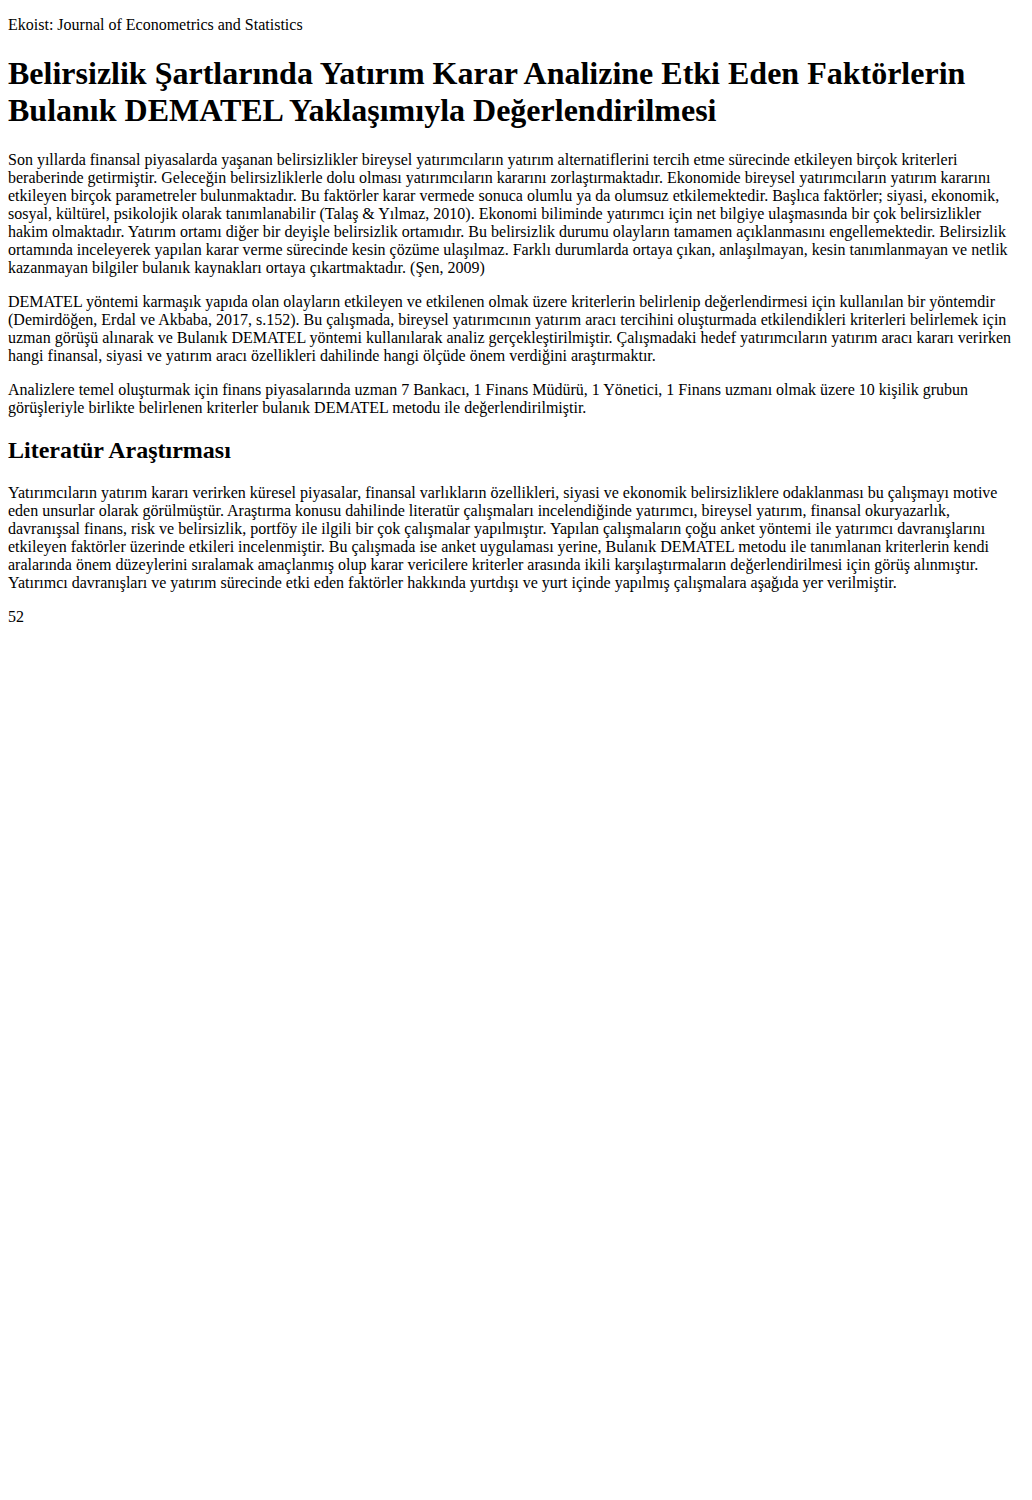Ekoist: Journal of Econometrics and Statistics
Belirsizlik Şartlarında Yatırım Karar Analizine Etki Eden Faktörlerin Bulanık DEMATEL Yaklaşımıyla Değerlendirilmesi
Son yıllarda finansal piyasalarda yaşanan belirsizlikler bireysel yatırımcıların yatırım alternatiflerini tercih etme sürecinde etkileyen birçok kriterleri beraberinde getirmiştir. Geleceğin belirsizliklerle dolu olması yatırımcıların kararını zorlaştırmaktadır. Ekonomide bireysel yatırımcıların yatırım kararını etkileyen birçok parametreler bulunmaktadır. Bu faktörler karar vermede sonuca olumlu ya da olumsuz etkilemektedir. Başlıca faktörler; siyasi, ekonomik, sosyal, kültürel, psikolojik olarak tanımlanabilir (Talaş & Yılmaz, 2010). Ekonomi biliminde yatırımcı için net bilgiye ulaşmasında bir çok belirsizlikler hakim olmaktadır. Yatırım ortamı diğer bir deyişle belirsizlik ortamıdır. Bu belirsizlik durumu olayların tamamen açıklanmasını engellemektedir. Belirsizlik ortamında inceleyerek yapılan karar verme sürecinde kesin çözüme ulaşılmaz. Farklı durumlarda ortaya çıkan, anlaşılmayan, kesin tanımlanmayan ve netlik kazanmayan bilgiler bulanık kaynakları ortaya çıkartmaktadır. (Şen, 2009)
DEMATEL yöntemi karmaşık yapıda olan olayların etkileyen ve etkilenen olmak üzere kriterlerin belirlenip değerlendirmesi için kullanılan bir yöntemdir (Demirdöğen, Erdal ve Akbaba, 2017, s.152). Bu çalışmada, bireysel yatırımcının yatırım aracı tercihini oluşturmada etkilendikleri kriterleri belirlemek için uzman görüşü alınarak ve Bulanık DEMATEL yöntemi kullanılarak analiz gerçekleştirilmiştir. Çalışmadaki hedef yatırımcıların yatırım aracı kararı verirken hangi finansal, siyasi ve yatırım aracı özellikleri dahilinde hangi ölçüde önem verdiğini araştırmaktır.
Analizlere temel oluşturmak için finans piyasalarında uzman 7 Bankacı, 1 Finans Müdürü, 1 Yönetici, 1 Finans uzmanı olmak üzere 10 kişilik grubun görüşleriyle birlikte belirlenen kriterler bulanık DEMATEL metodu ile değerlendirilmiştir.
Literatür Araştırması
Yatırımcıların yatırım kararı verirken küresel piyasalar, finansal varlıkların özellikleri, siyasi ve ekonomik belirsizliklere odaklanması bu çalışmayı motive eden unsurlar olarak görülmüştür. Araştırma konusu dahilinde literatür çalışmaları incelendiğinde yatırımcı, bireysel yatırım, finansal okuryazarlık, davranışsal finans, risk ve belirsizlik, portföy ile ilgili bir çok çalışmalar yapılmıştır. Yapılan çalışmaların çoğu anket yöntemi ile yatırımcı davranışlarını etkileyen faktörler üzerinde etkileri incelenmiştir. Bu çalışmada ise anket uygulaması yerine, Bulanık DEMATEL metodu ile tanımlanan kriterlerin kendi aralarında önem düzeylerini sıralamak amaçlanmış olup karar vericilere kriterler arasında ikili karşılaştırmaların değerlendirilmesi için görüş alınmıştır. Yatırımcı davranışları ve yatırım sürecinde etki eden faktörler hakkında yurtdışı ve yurt içinde yapılmış çalışmalara aşağıda yer verilmiştir.
52